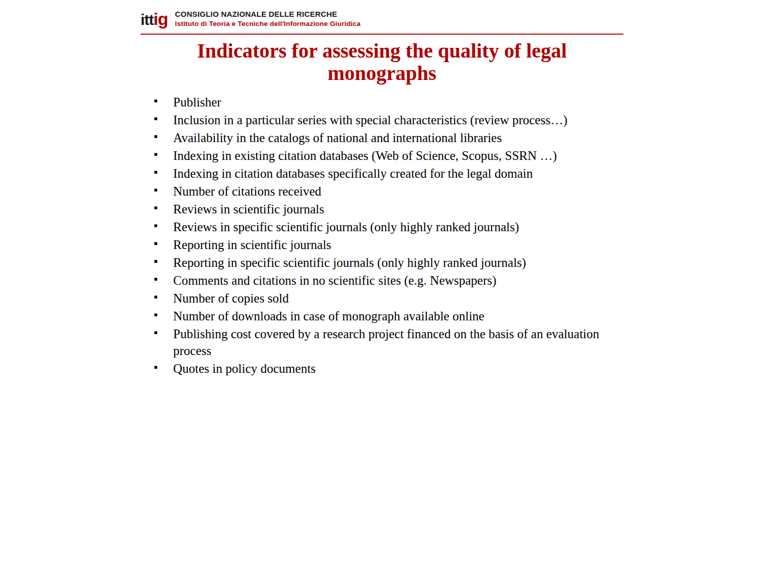ittig
CONSIGLIO NAZIONALE DELLE RICERCHE
Istituto di Teoria e Tecniche dell'Informazione Giuridica
Indicators for assessing the quality of legal monographs
Publisher
Inclusion in a particular series with special characteristics (review process…)
Availability in the catalogs of national and international libraries
Indexing in existing citation databases (Web of Science, Scopus, SSRN …)
Indexing in citation databases specifically created for the legal domain
Number of citations received
Reviews in scientific journals
Reviews in specific scientific journals (only highly ranked journals)
Reporting in scientific journals
Reporting in specific scientific journals (only highly ranked journals)
Comments and citations in no scientific sites (e.g. Newspapers)
Number of copies sold
Number of downloads in case of monograph available online
Publishing cost covered by a research project financed on the basis of an evaluation process
Quotes in policy documents